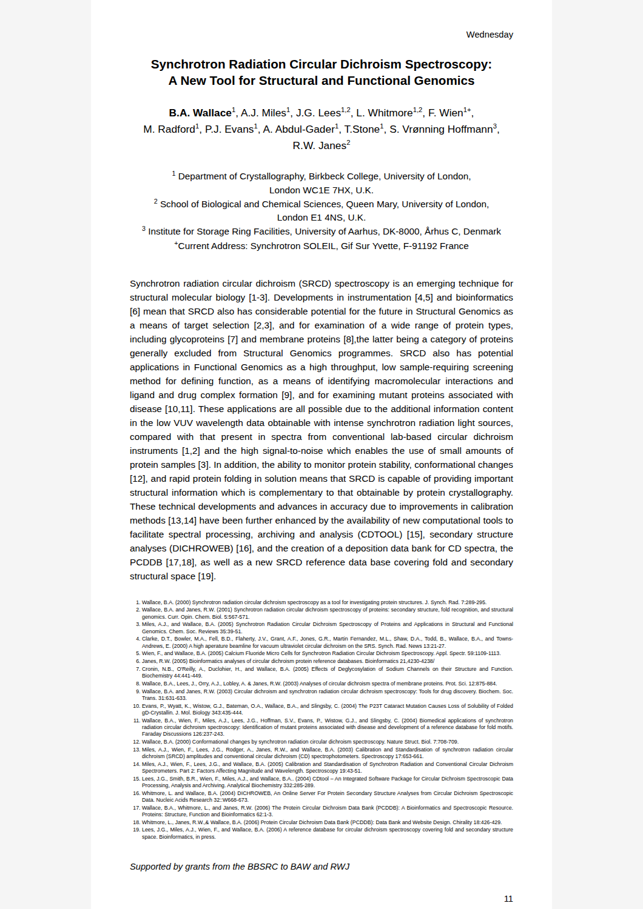Wednesday
Synchrotron Radiation Circular Dichroism Spectroscopy:
A New Tool for Structural and Functional Genomics
B.A. Wallace1, A.J. Miles1, J.G. Lees1,2, L. Whitmore1,2, F. Wien1+,
M. Radford1, P.J. Evans1, A. Abdul-Gader1, T.Stone1, S. Vrønning Hoffmann3,
R.W. Janes2
1 Department of Crystallography, Birkbeck College, University of London,
London WC1E 7HX, U.K.
2 School of Biological and Chemical Sciences, Queen Mary, University of London,
London E1 4NS, U.K.
3 Institute for Storage Ring Facilities, University of Aarhus, DK-8000, Århus C, Denmark
+Current Address: Synchrotron SOLEIL, Gif Sur Yvette, F-91192 France
Synchrotron radiation circular dichroism (SRCD) spectroscopy is an emerging technique for structural molecular biology [1-3]. Developments in instrumentation [4,5] and bioinformatics [6] mean that SRCD also has considerable potential for the future in Structural Genomics as a means of target selection [2,3], and for examination of a wide range of protein types, including glycoproteins [7] and membrane proteins [8],the latter being a category of proteins generally excluded from Structural Genomics programmes. SRCD also has potential applications in Functional Genomics as a high throughput, low sample-requiring screening method for defining function, as a means of identifying macromolecular interactions and ligand and drug complex formation [9], and for examining mutant proteins associated with disease [10,11]. These applications are all possible due to the additional information content in the low VUV wavelength data obtainable with intense synchrotron radiation light sources, compared with that present in spectra from conventional lab-based circular dichroism instruments [1,2] and the high signal-to-noise which enables the use of small amounts of protein samples [3]. In addition, the ability to monitor protein stability, conformational changes [12], and rapid protein folding in solution means that SRCD is capable of providing important structural information which is complementary to that obtainable by protein crystallography. These technical developments and advances in accuracy due to improvements in calibration methods [13,14] have been further enhanced by the availability of new computational tools to facilitate spectral processing, archiving and analysis (CDTOOL) [15], secondary structure analyses (DICHROWEB) [16], and the creation of a deposition data bank for CD spectra, the PCDDB [17,18], as well as a new SRCD reference data base covering fold and secondary structural space [19].
Wallace, B.A. (2000) Synchrotron radiation circular dichroism spectroscopy as a tool for investigating protein structures. J. Synch. Rad. 7:289-295.
Wallace, B.A. and Janes, R.W. (2001) Synchrotron radiation circular dichroism spectroscopy of proteins: secondary structure, fold recognition, and structural genomics. Curr. Opin. Chem. Biol. 5:567-571.
Miles, A.J., and Wallace, B.A. (2005) Synchrotron Radiation Circular Dichroism Spectroscopy of Proteins and Applications in Structural and Functional Genomics. Chem. Soc. Reviews 35:39-51.
Clarke, D.T., Bowler, M.A., Fell, B.D., Flaherty, J.V., Grant, A.F., Jones, G.R., Martin Fernandez, M.L., Shaw, D.A., Todd, B., Wallace, B.A., and Towns-Andrews, E. (2000) A high aperature beamline for vacuum ultraviolet circular dichroism on the SRS. Synch. Rad. News 13:21-27.
Wien, F., and Wallace, B.A. (2005) Calcium Fluoride Micro Cells for Synchrotron Radiation Circular Dichroism Spectroscopy. Appl. Spectr. 59:1109-1113.
Janes, R.W. (2005) Bioinformatics analyses of circular dichroism protein reference databases. Bioinformatics 21,4230-4238/
Cronin, N.B., O'Reilly, A., Duclohier, H., and Wallace, B.A. (2005) Effects of Deglycosylation of Sodium Channels on their Structure and Function. Biochemistry 44:441-449.
Wallace, B.A., Lees, J., Orry, A.J., Lobley, A. & Janes, R.W. (2003) Analyses of circular dichroism spectra of membrane proteins. Prot. Sci. 12:875-884.
Wallace, B.A. and Janes, R.W. (2003) Circular dichroism and synchrotron radiation circular dichroism spectroscopy: Tools for drug discovery. Biochem. Soc. Trans. 31:631-633.
Evans, P., Wyatt, K., Wistow, G.J., Bateman, O.A., Wallace, B.A., and Slingsby, C. (2004) The P23T Cataract Mutation Causes Loss of Solubility of Folded gD-Crystallin. J. Mol. Biology 343:435-444.
Wallace, B.A., Wien, F., Miles, A.J., Lees, J.G., Hoffman, S.V., Evans, P., Wistow, G.J., and Slingsby, C. (2004) Biomedical applications of synchrotron radiation circular dichroism spectroscopy: Identification of mutant proteins associated with disease and development of a reference database for fold motifs. Faraday Discussions 126:237-243.
Wallace, B.A. (2000) Conformational changes by synchrotron radiation circular dichroism spectroscopy. Nature Struct. Biol. 7:708-709.
Miles, A.J., Wien, F., Lees, J.G., Rodger, A., Janes, R.W., and Wallace, B.A. (2003) Calibration and Standardisation of synchrotron radiation circular dichroism (SRCD) amplitudes and conventional circular dichroism (CD) spectrophotometers. Spectroscopy 17:653-661.
Miles, A.J., Wien, F., Lees, J.G., and Wallace, B.A. (2005) Calibration and Standardisation of Synchrotron Radiation and Conventional Circular Dichroism Spectrometers. Part 2: Factors Affecting Magnitude and Wavelength. Spectroscopy 19:43-51.
Lees, J.G., Smith, B.R., Wien, F., Miles, A.J., and Wallace, B.A.. (2004) CDtool – An Integrated Software Package for Circular Dichroism Spectroscopic Data Processing, Analysis and Archiving. Analytical Biochemistry 332:285-289.
Whitmore, L. and Wallace, B.A. (2004) DICHROWEB, An Online Server For Protein Secondary Structure Analyses from Circular Dichroism Spectroscopic Data. Nucleic Acids Research 32::W668-673.
Wallace, B.A., Whitmore, L., and Janes, R.W. (2006) The Protein Circular Dichroism Data Bank (PCDDB): A Bioinformatics and Spectroscopic Resource. Proteins: Structure, Function and Bioinformatics 62:1-3.
Whitmore, L., Janes, R.W.,& Wallace, B.A. (2006) Protein Circular Dichroism Data Bank (PCDDB): Data Bank and Website Design. Chirality 18:426-429.
Lees, J.G., Miles, A.J., Wien, F., and Wallace, B.A. (2006) A reference database for circular dichroism spectroscopy covering fold and secondary structure space. Bioinformatics, in press.
Supported by grants from the BBSRC to BAW and RWJ
11